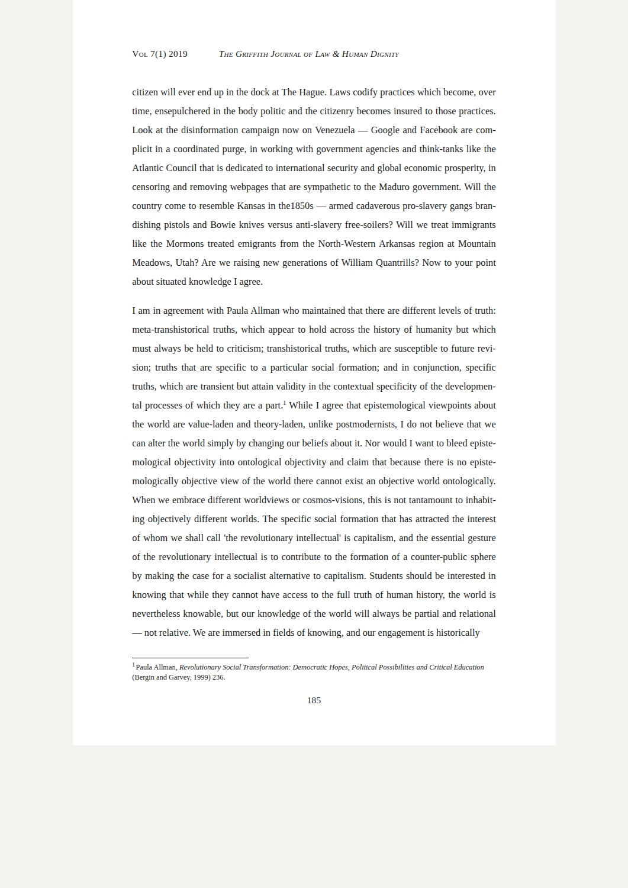Vol 7(1) 2019 The Griffith Journal of Law & Human Dignity
citizen will ever end up in the dock at The Hague. Laws codify practices which become, over time, ensepulchered in the body politic and the citizenry becomes insured to those practices. Look at the disinformation campaign now on Venezuela — Google and Facebook are complicit in a coordinated purge, in working with government agencies and think-tanks like the Atlantic Council that is dedicated to international security and global economic prosperity, in censoring and removing webpages that are sympathetic to the Maduro government. Will the country come to resemble Kansas in the1850s — armed cadaverous pro-slavery gangs brandishing pistols and Bowie knives versus anti-slavery free-soilers? Will we treat immigrants like the Mormons treated emigrants from the North-Western Arkansas region at Mountain Meadows, Utah? Are we raising new generations of William Quantrills? Now to your point about situated knowledge I agree.
I am in agreement with Paula Allman who maintained that there are different levels of truth: meta-transhistorical truths, which appear to hold across the history of humanity but which must always be held to criticism; transhistorical truths, which are susceptible to future revision; truths that are specific to a particular social formation; and in conjunction, specific truths, which are transient but attain validity in the contextual specificity of the developmental processes of which they are a part.1 While I agree that epistemological viewpoints about the world are value-laden and theory-laden, unlike postmodernists, I do not believe that we can alter the world simply by changing our beliefs about it. Nor would I want to bleed epistemological objectivity into ontological objectivity and claim that because there is no epistemologically objective view of the world there cannot exist an objective world ontologically. When we embrace different worldviews or cosmos-visions, this is not tantamount to inhabiting objectively different worlds. The specific social formation that has attracted the interest of whom we shall call 'the revolutionary intellectual' is capitalism, and the essential gesture of the revolutionary intellectual is to contribute to the formation of a counter-public sphere by making the case for a socialist alternative to capitalism. Students should be interested in knowing that while they cannot have access to the full truth of human history, the world is nevertheless knowable, but our knowledge of the world will always be partial and relational — not relative. We are immersed in fields of knowing, and our engagement is historically
1 Paula Allman, Revolutionary Social Transformation: Democratic Hopes, Political Possibilities and Critical Education (Bergin and Garvey, 1999) 236.
185